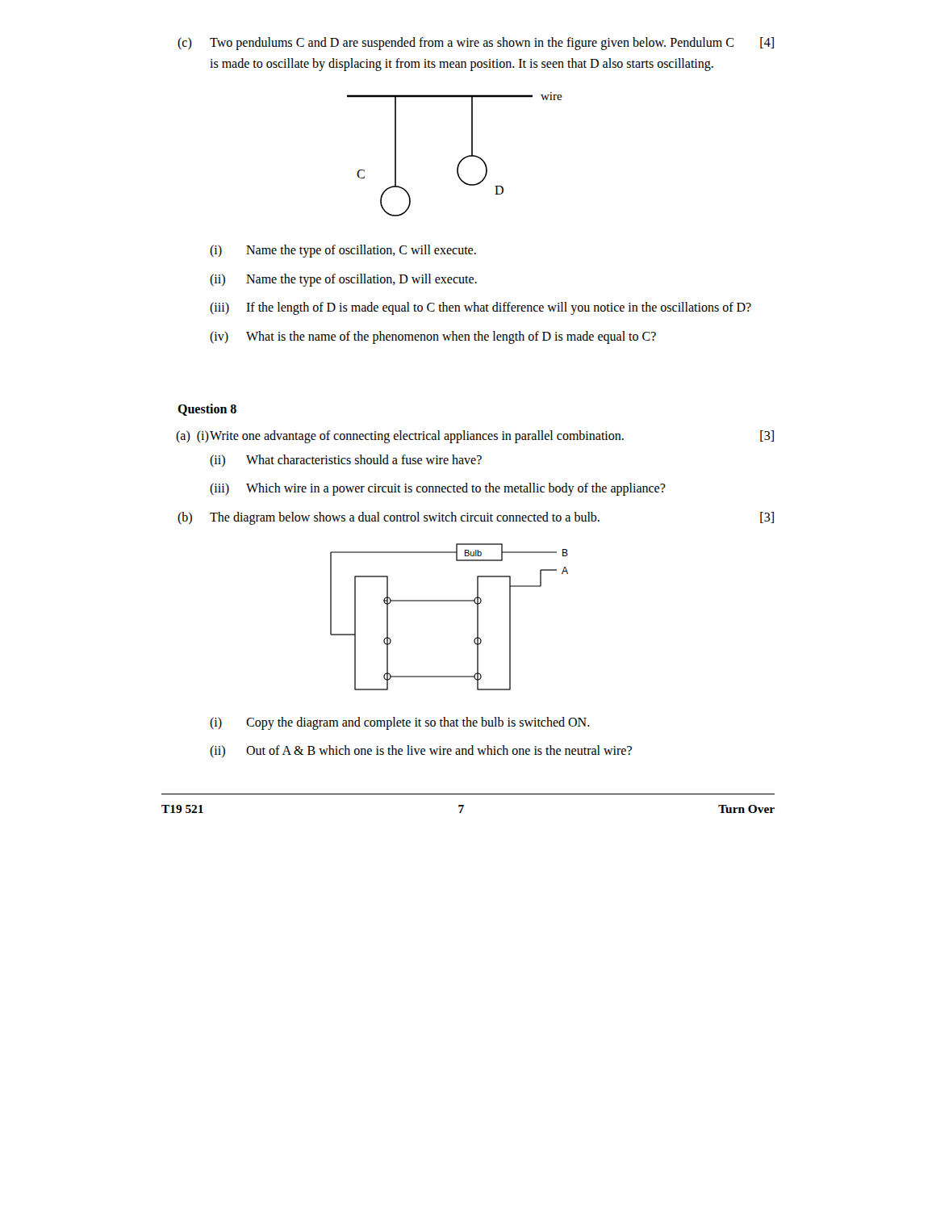(c)
Two pendulums C and D are suspended from a wire as shown in the figure given below. Pendulum C is made to oscillate by displacing it from its mean position. It is seen that D also starts oscillating.
[4]
wire C D
(i)
Name the type of oscillation, C will execute.
(ii)
Name the type of oscillation, D will execute.
(iii)
If the length of D is made equal to C then what difference will you notice in the oscillations of D?
(iv)
What is the name of the phenomenon when the length of D is made equal to C?
Question 8
(a) (i)
Write one advantage of connecting electrical appliances in parallel combination.
[3]
(ii)
What characteristics should a fuse wire have?
(iii)
Which wire in a power circuit is connected to the metallic body of the appliance?
(b)
The diagram below shows a dual control switch circuit connected to a bulb.
[3]
Bulb B A
(i)
Copy the diagram and complete it so that the bulb is switched ON.
(ii)
Out of A & B which one is the live wire and which one is the neutral wire?
T19 521
7
Turn Over